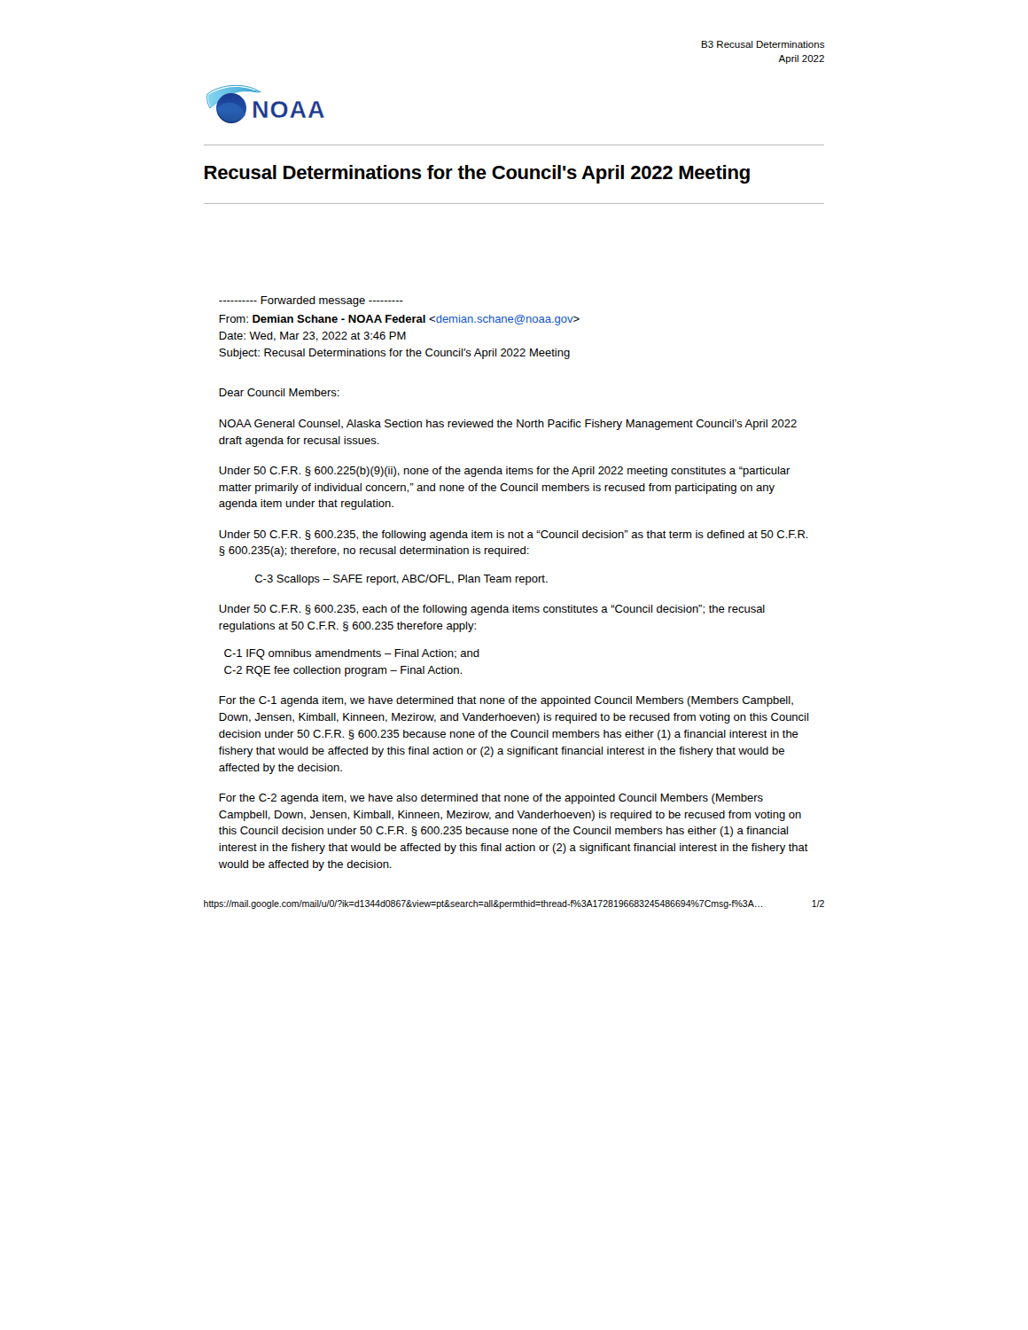B3 Recusal Determinations
April 2022
NOAA NOAA
Recusal Determinations for the Council's April 2022 Meeting
---------- Forwarded message ---------
From: Demian Schane - NOAA Federal <demian.schane@noaa.gov>
Date: Wed, Mar 23, 2022 at 3:46 PM
Subject: Recusal Determinations for the Council's April 2022 Meeting
Dear Council Members:
NOAA General Counsel, Alaska Section has reviewed the North Pacific Fishery Management Council’s April 2022 draft agenda for recusal issues.
Under 50 C.F.R. § 600.225(b)(9)(ii), none of the agenda items for the April 2022 meeting constitutes a “particular matter primarily of individual concern,” and none of the Council members is recused from participating on any agenda item under that regulation.
Under 50 C.F.R. § 600.235, the following agenda item is not a “Council decision” as that term is defined at 50 C.F.R. § 600.235(a); therefore, no recusal determination is required:
C-3 Scallops – SAFE report, ABC/OFL, Plan Team report.
Under 50 C.F.R. § 600.235, each of the following agenda items constitutes a “Council decision”; the recusal regulations at 50 C.F.R. § 600.235 therefore apply:
C-1 IFQ omnibus amendments – Final Action; and
C-2 RQE fee collection program – Final Action.
For the C-1 agenda item, we have determined that none of the appointed Council Members (Members Campbell, Down, Jensen, Kimball, Kinneen, Mezirow, and Vanderhoeven) is required to be recused from voting on this Council decision under 50 C.F.R. § 600.235 because none of the Council members has either (1) a financial interest in the fishery that would be affected by this final action or (2) a significant financial interest in the fishery that would be affected by the decision.
For the C-2 agenda item, we have also determined that none of the appointed Council Members (Members Campbell, Down, Jensen, Kimball, Kinneen, Mezirow, and Vanderhoeven) is required to be recused from voting on this Council decision under 50 C.F.R. § 600.235 because none of the Council members has either (1) a financial interest in the fishery that would be affected by this final action or (2) a significant financial interest in the fishery that would be affected by the decision.
https://mail.google.com/mail/u/0/?ik=d1344d0867&view=pt&search=all&permthid=thread-f%3A1728196683245486694%7Cmsg-f%3A1728196683245…
1/2